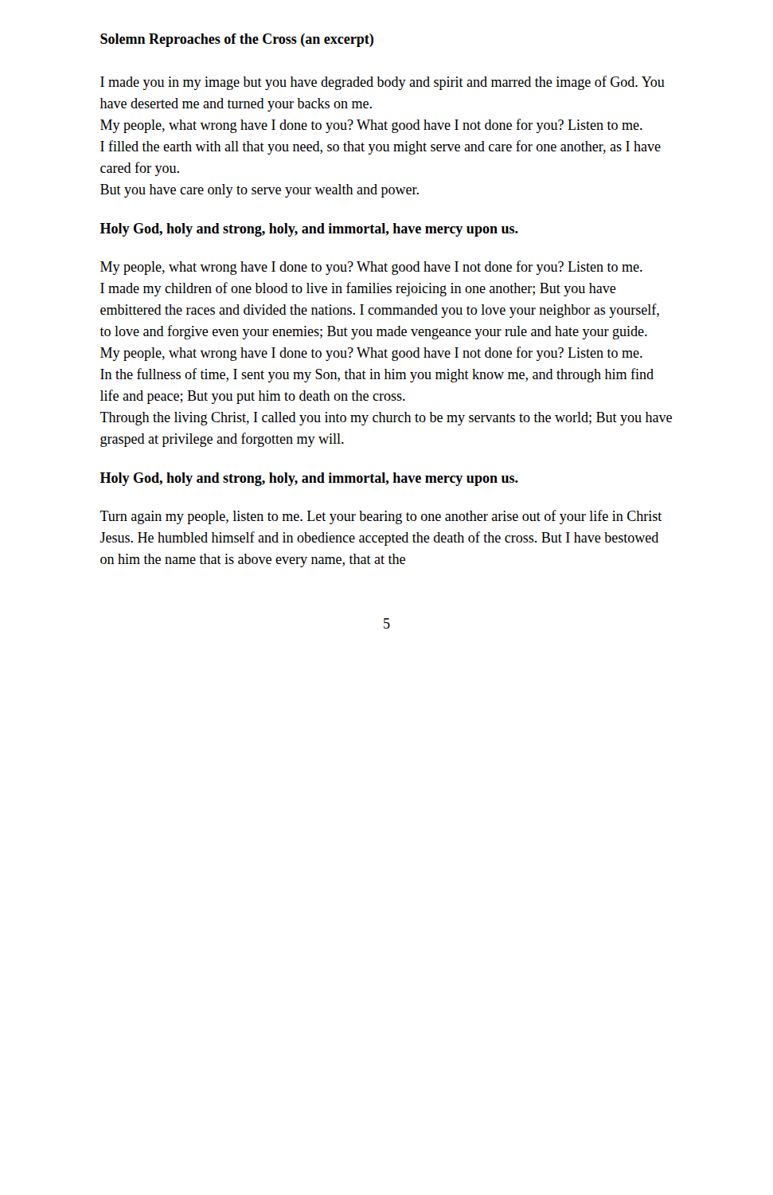Solemn Reproaches of the Cross (an excerpt)
I made you in my image but you have degraded body and spirit and marred the image of God. You have deserted me and turned your backs on me.
My people, what wrong have I done to you? What good have I not done for you? Listen to me.
I filled the earth with all that you need, so that you might serve and care for one another, as I have cared for you.
But you have care only to serve your wealth and power.
Holy God, holy and strong, holy, and immortal, have mercy upon us.
My people, what wrong have I done to you? What good have I not done for you? Listen to me.
I made my children of one blood to live in families rejoicing in one another; But you have embittered the races and divided the nations. I commanded you to love your neighbor as yourself, to love and forgive even your enemies; But you made vengeance your rule and hate your guide.
My people, what wrong have I done to you? What good have I not done for you? Listen to me.
In the fullness of time, I sent you my Son, that in him you might know me, and through him find life and peace; But you put him to death on the cross.
Through the living Christ, I called you into my church to be my servants to the world; But you have grasped at privilege and forgotten my will.
Holy God, holy and strong, holy, and immortal, have mercy upon us.
Turn again my people, listen to me. Let your bearing to one another arise out of your life in Christ Jesus. He humbled himself and in obedience accepted the death of the cross. But I have bestowed on him the name that is above every name, that at the
5